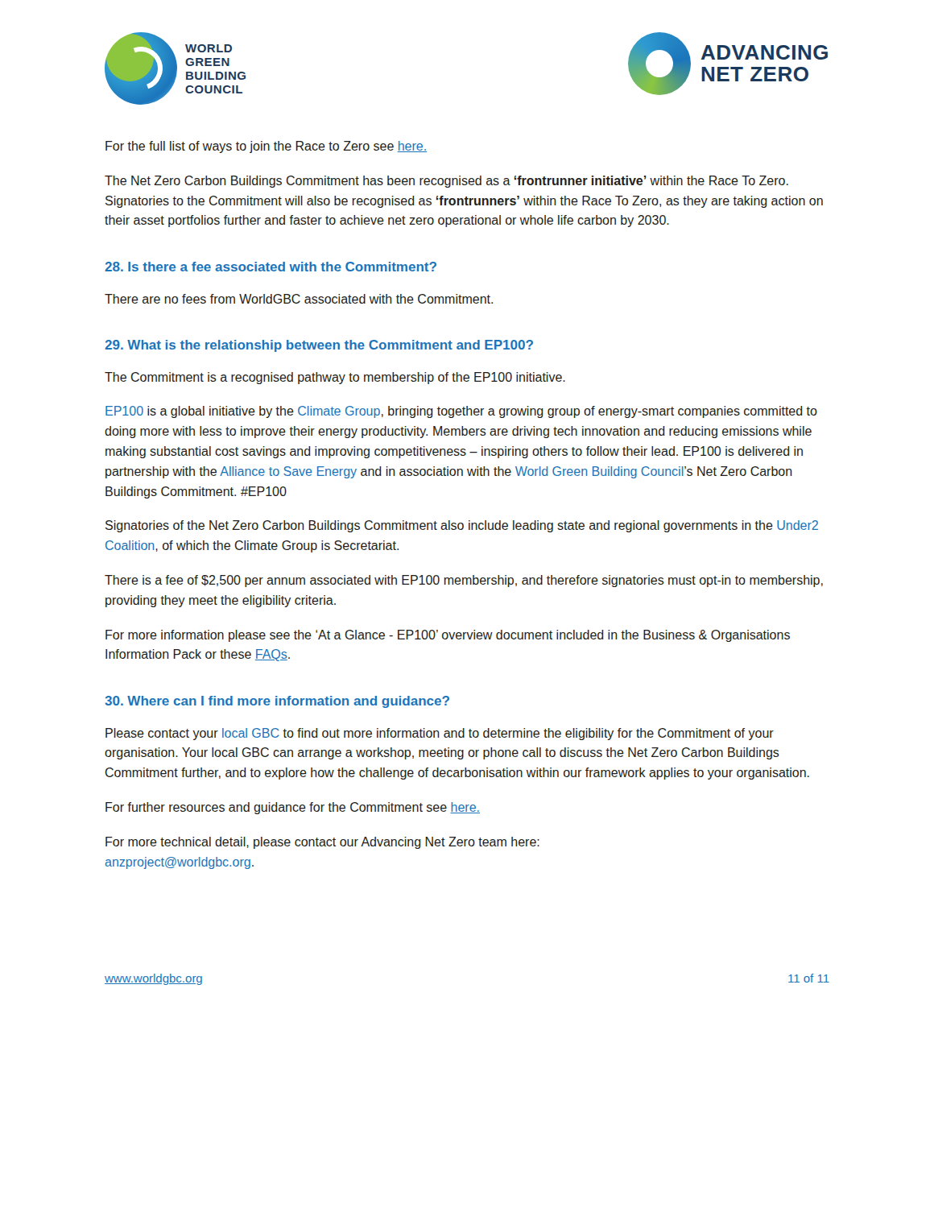World
Green
Building
Council
Advancing
Net Zero
For the full list of ways to join the Race to Zero see here.
The Net Zero Carbon Buildings Commitment has been recognised as a ‘frontrunner initiative’ within the Race To Zero. Signatories to the Commitment will also be recognised as ‘frontrunners’ within the Race To Zero, as they are taking action on their asset portfolios further and faster to achieve net zero operational or whole life carbon by 2030.
28. Is there a fee associated with the Commitment?
There are no fees from WorldGBC associated with the Commitment.
29. What is the relationship between the Commitment and EP100?
The Commitment is a recognised pathway to membership of the EP100 initiative.
EP100 is a global initiative by the Climate Group, bringing together a growing group of energy-smart companies committed to doing more with less to improve their energy productivity. Members are driving tech innovation and reducing emissions while making substantial cost savings and improving competitiveness – inspiring others to follow their lead. EP100 is delivered in partnership with the Alliance to Save Energy and in association with the World Green Building Council’s Net Zero Carbon Buildings Commitment. #EP100
Signatories of the Net Zero Carbon Buildings Commitment also include leading state and regional governments in the Under2 Coalition, of which the Climate Group is Secretariat.
There is a fee of $2,500 per annum associated with EP100 membership, and therefore signatories must opt-in to membership, providing they meet the eligibility criteria.
For more information please see the ‘At a Glance - EP100’ overview document included in the Business & Organisations Information Pack or these FAQs.
30. Where can I find more information and guidance?
Please contact your local GBC to find out more information and to determine the eligibility for the Commitment of your organisation. Your local GBC can arrange a workshop, meeting or phone call to discuss the Net Zero Carbon Buildings Commitment further, and to explore how the challenge of decarbonisation within our framework applies to your organisation.
For further resources and guidance for the Commitment see here.
For more technical detail, please contact our Advancing Net Zero team here:
anzproject@worldgbc.org.
www.worldgbc.org 11 of 11